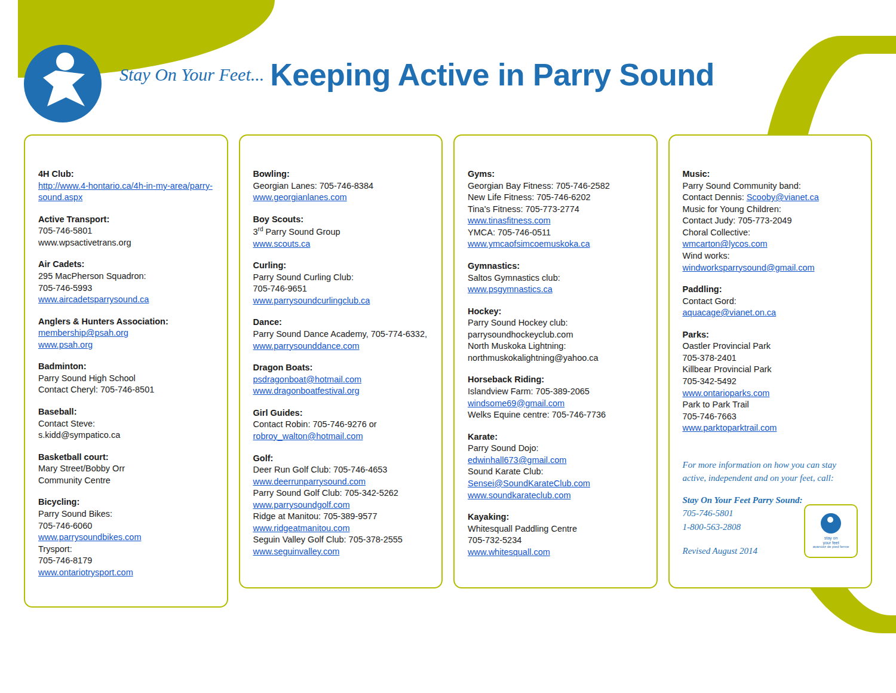Stay On Your Feet...
Keeping Active in Parry Sound
4H Club:
http://www.4-hontario.ca/4h-in-my-area/parry-sound.aspx
Active Transport:
705-746-5801
www.wpsactivetrans.org
Air Cadets:
295 MacPherson Squadron:
705-746-5993
www.aircadetsparrysound.ca
Anglers & Hunters Association:
membership@psah.org
www.psah.org
Badminton:
Parry Sound High School
Contact Cheryl: 705-746-8501
Baseball:
Contact Steve:
s.kidd@sympatico.ca
Basketball court:
Mary Street/Bobby Orr
Community Centre
Bicycling:
Parry Sound Bikes:
705-746-6060
www.parrysoundbikes.com
Trysport:
705-746-8179
www.ontariotrysport.com
Bowling:
Georgian Lanes: 705-746-8384
www.georgianlanes.com
Boy Scouts:
3rd Parry Sound Group
www.scouts.ca
Curling:
Parry Sound Curling Club:
705-746-9651
www.parrysoundcurlingclub.ca
Dance:
Parry Sound Dance Academy, 705-774-6332,
www.parrysounddance.com
Dragon Boats:
psdragonboat@hotmail.com
www.dragonboatfestival.org
Girl Guides:
Contact Robin: 705-746-9276 or
robroy_walton@hotmail.com
Golf:
Deer Run Golf Club: 705-746-4653
www.deerrunparrysound.com
Parry Sound Golf Club: 705-342-5262
www.parrysoundgolf.com
Ridge at Manitou: 705-389-9577
www.ridgeatmanitou.com
Seguin Valley Golf Club: 705-378-2555
www.seguinvalley.com
Gyms:
Georgian Bay Fitness: 705-746-2582
New Life Fitness: 705-746-6202
Tina's Fitness: 705-773-2774
www.tinasfitness.com
YMCA: 705-746-0511
www.ymcaofsimcoemuskoka.ca
Gymnastics:
Saltos Gymnastics club:
www.psgymnastics.ca
Hockey:
Parry Sound Hockey club:
parrysoundhockeyclub.com
North Muskoka Lightning:
northmuskokalightning@yahoo.ca
Horseback Riding:
Islandview Farm: 705-389-2065
windsome69@gmail.com
Welks Equine centre: 705-746-7736
Karate:
Parry Sound Dojo:
edwinhall673@gmail.com
Sound Karate Club:
Sensei@SoundKarateClub.com
www.soundkarateclub.com
Kayaking:
Whitesquall Paddling Centre
705-732-5234
www.whitesquall.com
Music:
Parry Sound Community band:
Contact Dennis: Scooby@vianet.ca
Music for Young Children:
Contact Judy: 705-773-2049
Choral Collective:
wmcarton@lycos.com
Wind works:
windworksparrysound@gmail.com
Paddling:
Contact Gord:
aquacage@vianet.on.ca
Parks:
Oastler Provincial Park
705-378-2401
Killbear Provincial Park
705-342-5492
www.ontarioparks.com
Park to Park Trail
705-746-7663
www.parktoparktrail.com
For more information on how you can stay
active, independent and on your feet, call:
Stay On Your Feet Parry Sound:
705-746-5801
1-800-563-2808
Revised August 2014
stay on
your feet
avancez de pied ferme